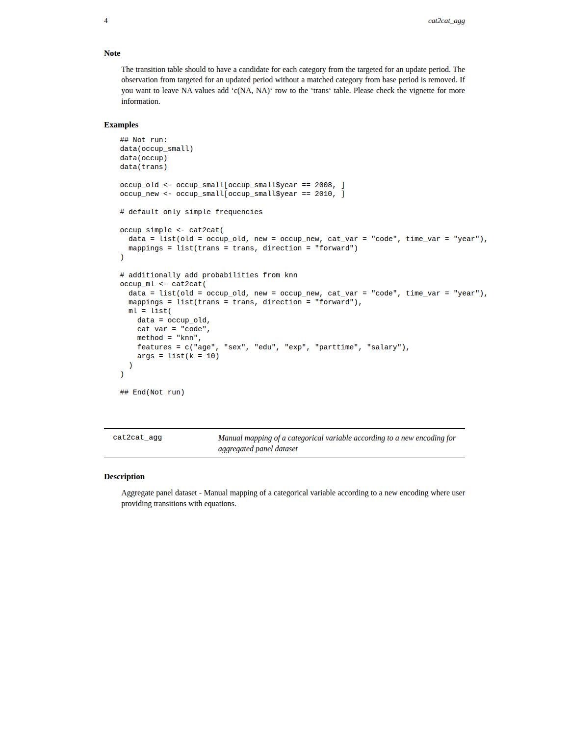4 cat2cat_agg
Note
The transition table should to have a candidate for each category from the targeted for an update period. The observation from targeted for an updated period without a matched category from base period is removed. If you want to leave NA values add ‘c(NA, NA)‘ row to the ‘trans‘ table. Please check the vignette for more information.
Examples
## Not run:
data(occup_small)
data(occup)
data(trans)

occup_old <- occup_small[occup_small$year == 2008, ]
occup_new <- occup_small[occup_small$year == 2010, ]

# default only simple frequencies

occup_simple <- cat2cat(
  data = list(old = occup_old, new = occup_new, cat_var = "code", time_var = "year"),
  mappings = list(trans = trans, direction = "forward")
)

# additionally add probabilities from knn
occup_ml <- cat2cat(
  data = list(old = occup_old, new = occup_new, cat_var = "code", time_var = "year"),
  mappings = list(trans = trans, direction = "forward"),
  ml = list(
    data = occup_old,
    cat_var = "code",
    method = "knn",
    features = c("age", "sex", "edu", "exp", "parttime", "salary"),
    args = list(k = 10)
  )
)

## End(Not run)
cat2cat_agg
Manual mapping of a categorical variable according to a new encoding for aggregated panel dataset
Description
Aggregate panel dataset - Manual mapping of a categorical variable according to a new encoding where user providing transitions with equations.